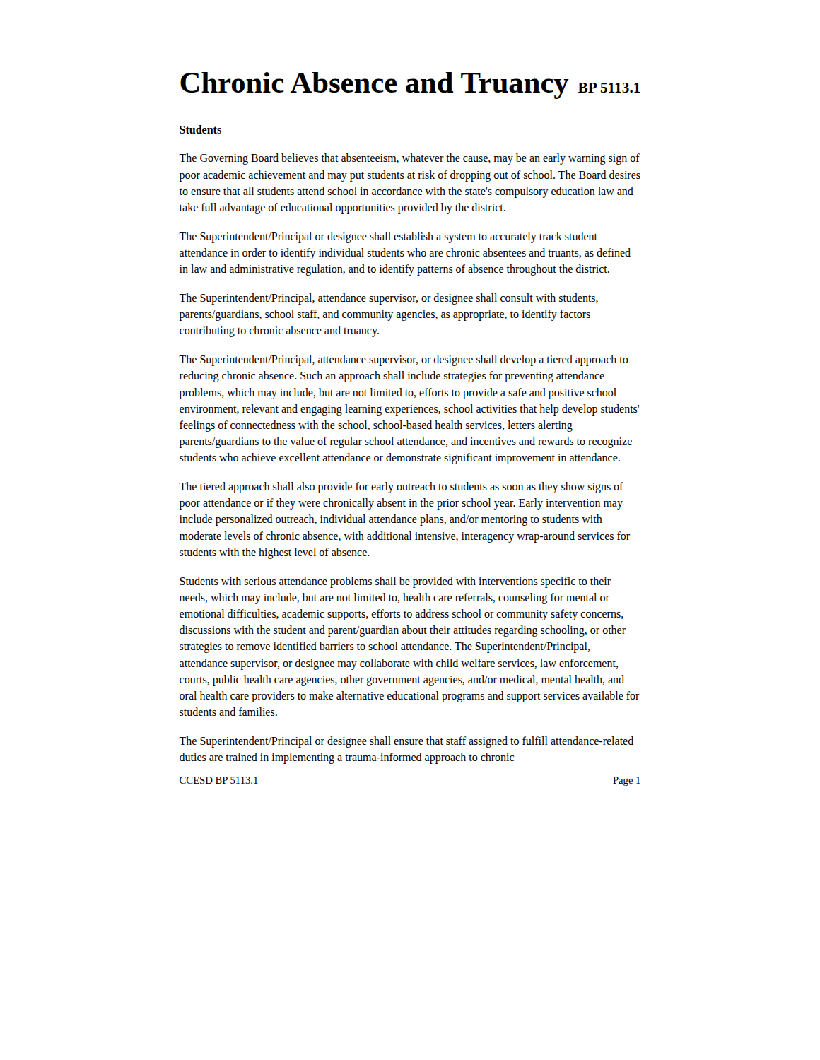Chronic Absence and Truancy
BP 5113.1
Students
The Governing Board believes that absenteeism, whatever the cause, may be an early warning sign of poor academic achievement and may put students at risk of dropping out of school. The Board desires to ensure that all students attend school in accordance with the state's compulsory education law and take full advantage of educational opportunities provided by the district.
The Superintendent/Principal or designee shall establish a system to accurately track student attendance in order to identify individual students who are chronic absentees and truants, as defined in law and administrative regulation, and to identify patterns of absence throughout the district.
The Superintendent/Principal, attendance supervisor, or designee shall consult with students, parents/guardians, school staff, and community agencies, as appropriate, to identify factors contributing to chronic absence and truancy.
The Superintendent/Principal, attendance supervisor, or designee shall develop a tiered approach to reducing chronic absence. Such an approach shall include strategies for preventing attendance problems, which may include, but are not limited to, efforts to provide a safe and positive school environment, relevant and engaging learning experiences, school activities that help develop students' feelings of connectedness with the school, school-based health services, letters alerting parents/guardians to the value of regular school attendance, and incentives and rewards to recognize students who achieve excellent attendance or demonstrate significant improvement in attendance.
The tiered approach shall also provide for early outreach to students as soon as they show signs of poor attendance or if they were chronically absent in the prior school year. Early intervention may include personalized outreach, individual attendance plans, and/or mentoring to students with moderate levels of chronic absence, with additional intensive, interagency wrap-around services for students with the highest level of absence.
Students with serious attendance problems shall be provided with interventions specific to their needs, which may include, but are not limited to, health care referrals, counseling for mental or emotional difficulties, academic supports, efforts to address school or community safety concerns, discussions with the student and parent/guardian about their attitudes regarding schooling, or other strategies to remove identified barriers to school attendance. The Superintendent/Principal, attendance supervisor, or designee may collaborate with child welfare services, law enforcement, courts, public health care agencies, other government agencies, and/or medical, mental health, and oral health care providers to make alternative educational programs and support services available for students and families.
The Superintendent/Principal or designee shall ensure that staff assigned to fulfill attendance-related duties are trained in implementing a trauma-informed approach to chronic
CCESD BP 5113.1 Page 1